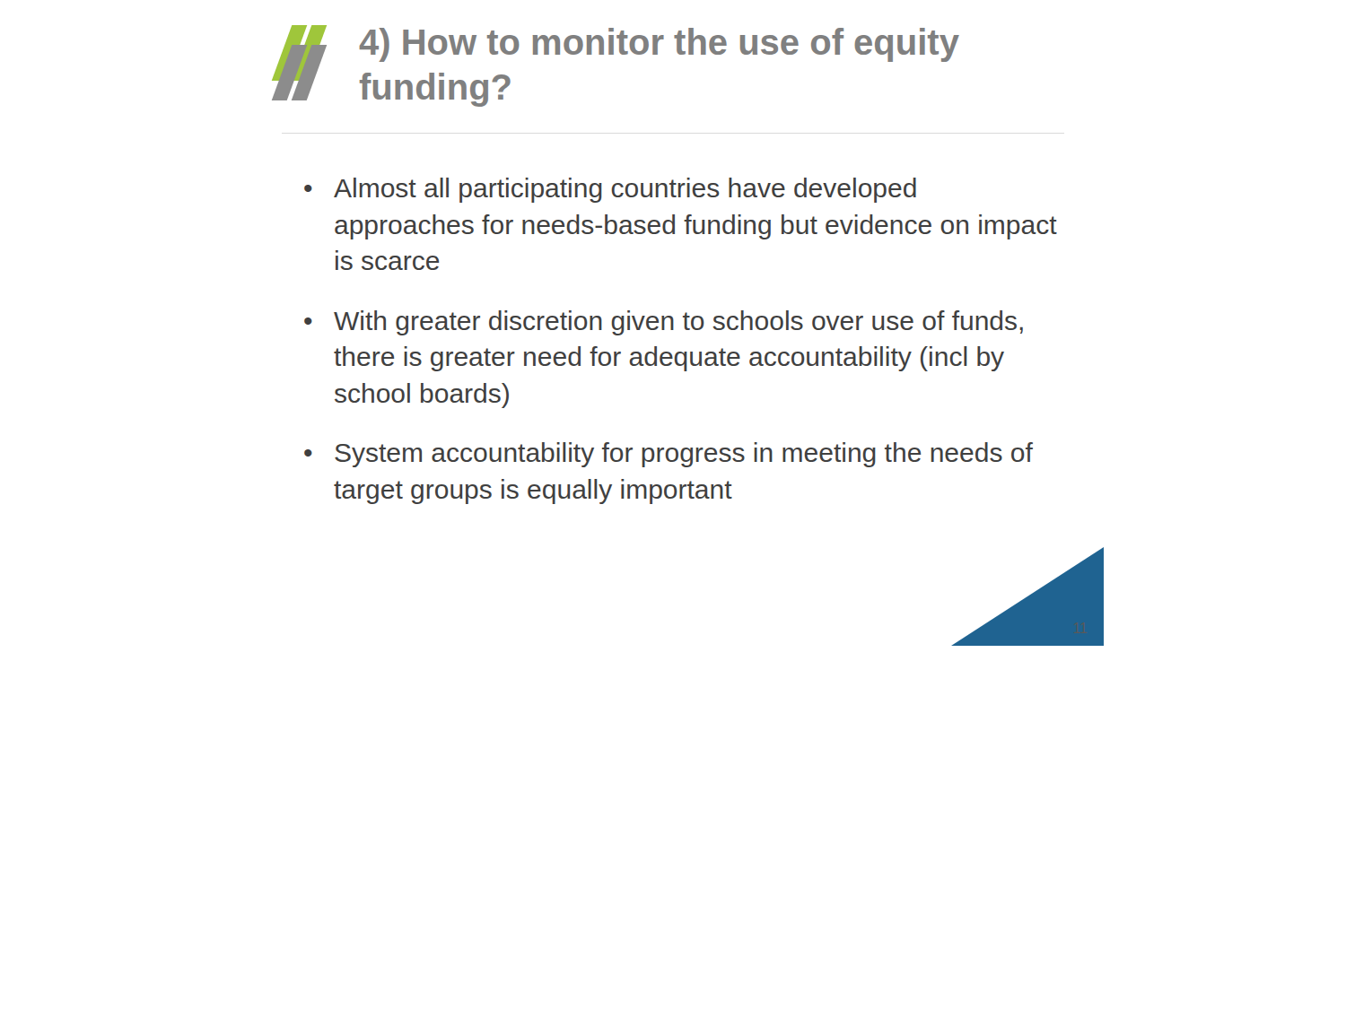4) How to monitor the use of equity funding?
Almost all participating countries have developed approaches for needs-based funding but evidence on impact is scarce
With greater discretion given to schools over use of funds, there is greater need for adequate accountability (incl by school boards)
System accountability for progress in meeting the needs of target groups is equally important
11